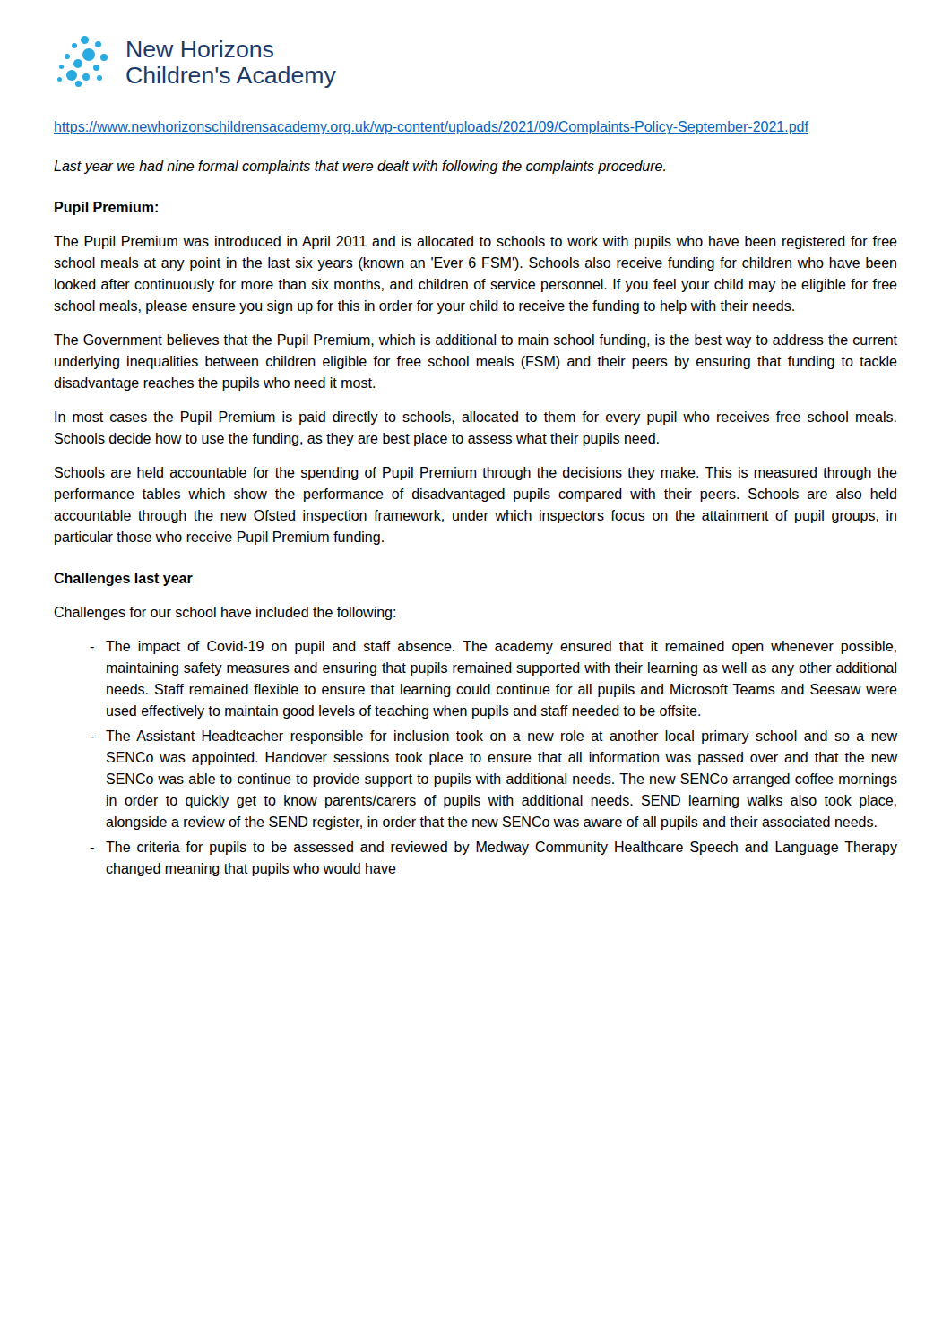New Horizons
Children's Academy
https://www.newhorizonschildrensacademy.org.uk/wp-content/uploads/2021/09/Complaints-Policy-September-2021.pdf
Last year we had nine formal complaints that were dealt with following the complaints procedure.
Pupil Premium:
The Pupil Premium was introduced in April 2011 and is allocated to schools to work with pupils who have been registered for free school meals at any point in the last six years (known an 'Ever 6 FSM'). Schools also receive funding for children who have been looked after continuously for more than six months, and children of service personnel. If you feel your child may be eligible for free school meals, please ensure you sign up for this in order for your child to receive the funding to help with their needs.
The Government believes that the Pupil Premium, which is additional to main school funding, is the best way to address the current underlying inequalities between children eligible for free school meals (FSM) and their peers by ensuring that funding to tackle disadvantage reaches the pupils who need it most.
In most cases the Pupil Premium is paid directly to schools, allocated to them for every pupil who receives free school meals. Schools decide how to use the funding, as they are best place to assess what their pupils need.
Schools are held accountable for the spending of Pupil Premium through the decisions they make. This is measured through the performance tables which show the performance of disadvantaged pupils compared with their peers. Schools are also held accountable through the new Ofsted inspection framework, under which inspectors focus on the attainment of pupil groups, in particular those who receive Pupil Premium funding.
Challenges last year
Challenges for our school have included the following:
The impact of Covid-19 on pupil and staff absence. The academy ensured that it remained open whenever possible, maintaining safety measures and ensuring that pupils remained supported with their learning as well as any other additional needs. Staff remained flexible to ensure that learning could continue for all pupils and Microsoft Teams and Seesaw were used effectively to maintain good levels of teaching when pupils and staff needed to be offsite.
The Assistant Headteacher responsible for inclusion took on a new role at another local primary school and so a new SENCo was appointed. Handover sessions took place to ensure that all information was passed over and that the new SENCo was able to continue to provide support to pupils with additional needs. The new SENCo arranged coffee mornings in order to quickly get to know parents/carers of pupils with additional needs. SEND learning walks also took place, alongside a review of the SEND register, in order that the new SENCo was aware of all pupils and their associated needs.
The criteria for pupils to be assessed and reviewed by Medway Community Healthcare Speech and Language Therapy changed meaning that pupils who would have